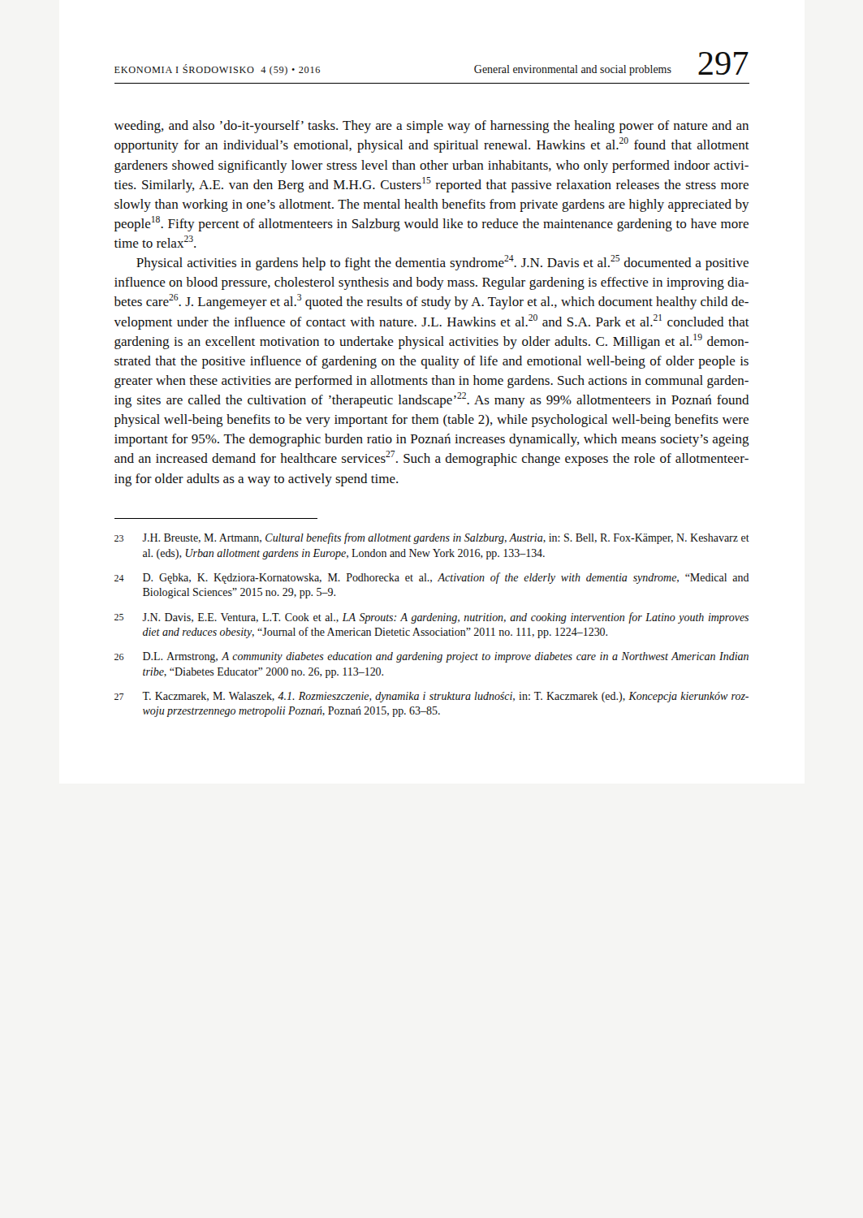Ekonomia i środowisko 4 (59) • 2016 General environmental and social problems 297
weeding, and also ’do-it-yourself’ tasks. They are a simple way of harnessing the healing power of nature and an opportunity for an individual’s emotional, physical and spiritual renewal. Hawkins et al.20 found that allotment gardeners showed significantly lower stress level than other urban inhabitants, who only performed indoor activities. Similarly, A.E. van den Berg and M.H.G. Custers15 reported that passive relaxation releases the stress more slowly than working in one’s allotment. The mental health benefits from private gardens are highly appreciated by people18. Fifty percent of allotmenteers in Salzburg would like to reduce the maintenance gardening to have more time to relax23.
Physical activities in gardens help to fight the dementia syndrome24. J.N. Davis et al.25 documented a positive influence on blood pressure, cholesterol synthesis and body mass. Regular gardening is effective in improving diabetes care26. J. Langemeyer et al.3 quoted the results of study by A. Taylor et al., which document healthy child development under the influence of contact with nature. J.L. Hawkins et al.20 and S.A. Park et al.21 concluded that gardening is an excellent motivation to undertake physical activities by older adults. C. Milligan et al.19 demonstrated that the positive influence of gardening on the quality of life and emotional well-being of older people is greater when these activities are performed in allotments than in home gardens. Such actions in communal gardening sites are called the cultivation of ’therapeutic landscape’22. As many as 99% allotmenteers in Poznań found physical well-being benefits to be very important for them (table 2), while psychological well-being benefits were important for 95%. The demographic burden ratio in Poznań increases dynamically, which means society’s ageing and an increased demand for healthcare services27. Such a demographic change exposes the role of allotmenteering for older adults as a way to actively spend time.
23 J.H. Breuste, M. Artmann, Cultural benefits from allotment gardens in Salzburg, Austria, in: S. Bell, R. Fox-Kämper, N. Keshavarz et al. (eds), Urban allotment gardens in Europe, London and New York 2016, pp. 133–134.
24 D. Gębka, K. Kędziora-Kornatowska, M. Podhorecka et al., Activation of the elderly with dementia syndrome, “Medical and Biological Sciences” 2015 no. 29, pp. 5–9.
25 J.N. Davis, E.E. Ventura, L.T. Cook et al., LA Sprouts: A gardening, nutrition, and cooking intervention for Latino youth improves diet and reduces obesity, “Journal of the American Dietetic Association” 2011 no. 111, pp. 1224–1230.
26 D.L. Armstrong, A community diabetes education and gardening project to improve diabetes care in a Northwest American Indian tribe, “Diabetes Educator” 2000 no. 26, pp. 113–120.
27 T. Kaczmarek, M. Walaszek, 4.1. Rozmieszczenie, dynamika i struktura ludności, in: T. Kaczmarek (ed.), Koncepcja kierunków rozwoju przestrzennego metropolii Poznań, Poznań 2015, pp. 63–85.